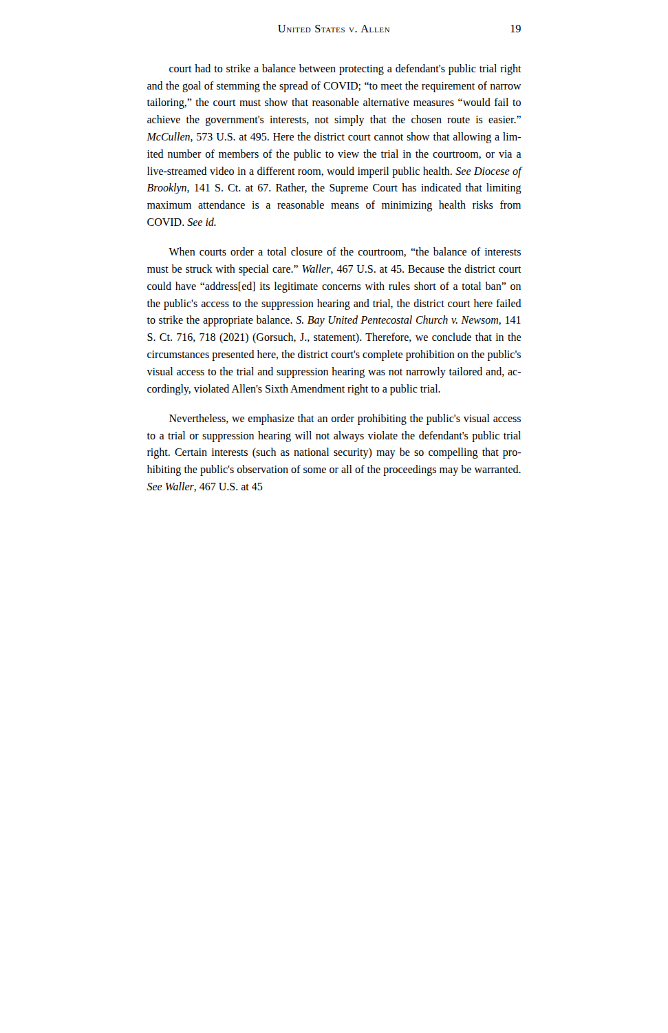United States v. Allen 19
court had to strike a balance between protecting a defendant's public trial right and the goal of stemming the spread of COVID; “to meet the requirement of narrow tailoring,” the court must show that reasonable alternative measures “would fail to achieve the government's interests, not simply that the chosen route is easier.” McCullen, 573 U.S. at 495. Here the district court cannot show that allowing a limited number of members of the public to view the trial in the courtroom, or via a live-streamed video in a different room, would imperil public health. See Diocese of Brooklyn, 141 S. Ct. at 67. Rather, the Supreme Court has indicated that limiting maximum attendance is a reasonable means of minimizing health risks from COVID. See id.
When courts order a total closure of the courtroom, “the balance of interests must be struck with special care.” Waller, 467 U.S. at 45. Because the district court could have “address[ed] its legitimate concerns with rules short of a total ban” on the public's access to the suppression hearing and trial, the district court here failed to strike the appropriate balance. S. Bay United Pentecostal Church v. Newsom, 141 S. Ct. 716, 718 (2021) (Gorsuch, J., statement). Therefore, we conclude that in the circumstances presented here, the district court's complete prohibition on the public's visual access to the trial and suppression hearing was not narrowly tailored and, accordingly, violated Allen's Sixth Amendment right to a public trial.
Nevertheless, we emphasize that an order prohibiting the public's visual access to a trial or suppression hearing will not always violate the defendant's public trial right. Certain interests (such as national security) may be so compelling that prohibiting the public's observation of some or all of the proceedings may be warranted. See Waller, 467 U.S. at 45